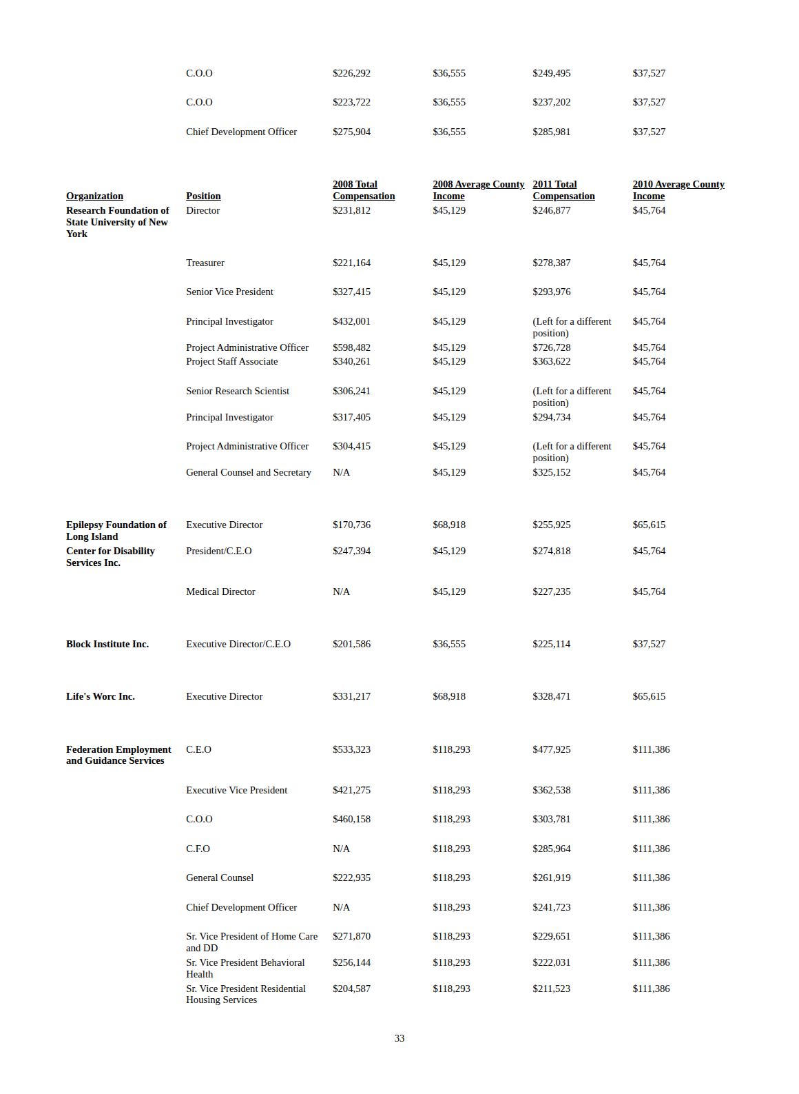| | C.O.O | $226,292 | $36,555 | $249,495 | $37,527 |
| | C.O.O | $223,722 | $36,555 | $237,202 | $37,527 |
| | Chief Development Officer | $275,904 | $36,555 | $285,981 | $37,527 |
| Organization | Position | 2008 Total Compensation | 2008 Average County Income | 2011 Total Compensation | 2010 Average County Income |
| Research Foundation of State University of New York | Director | $231,812 | $45,129 | $246,877 | $45,764 |
| | Treasurer | $221,164 | $45,129 | $278,387 | $45,764 |
| | Senior Vice President | $327,415 | $45,129 | $293,976 | $45,764 |
| | Principal Investigator | $432,001 | $45,129 | (Left for a different position) | $45,764 |
| | Project Administrative Officer | $598,482 | $45,129 | $726,728 | $45,764 |
| | Project Staff Associate | $340,261 | $45,129 | $363,622 | $45,764 |
| | Senior Research Scientist | $306,241 | $45,129 | (Left for a different position) | $45,764 |
| | Principal Investigator | $317,405 | $45,129 | $294,734 | $45,764 |
| | Project Administrative Officer | $304,415 | $45,129 | (Left for a different position) | $45,764 |
| | General Counsel and Secretary | N/A | $45,129 | $325,152 | $45,764 |
| Epilepsy Foundation of Long Island | Executive Director | $170,736 | $68,918 | $255,925 | $65,615 |
| Center for Disability Services Inc. | President/C.E.O | $247,394 | $45,129 | $274,818 | $45,764 |
| | Medical Director | N/A | $45,129 | $227,235 | $45,764 |
| Block Institute Inc. | Executive Director/C.E.O | $201,586 | $36,555 | $225,114 | $37,527 |
| Life's Worc Inc. | Executive Director | $331,217 | $68,918 | $328,471 | $65,615 |
| Federation Employment and Guidance Services | C.E.O | $533,323 | $118,293 | $477,925 | $111,386 |
| | Executive Vice President | $421,275 | $118,293 | $362,538 | $111,386 |
| | C.O.O | $460,158 | $118,293 | $303,781 | $111,386 |
| | C.F.O | N/A | $118,293 | $285,964 | $111,386 |
| | General Counsel | $222,935 | $118,293 | $261,919 | $111,386 |
| | Chief Development Officer | N/A | $118,293 | $241,723 | $111,386 |
| | Sr. Vice President of Home Care and DD | $271,870 | $118,293 | $229,651 | $111,386 |
| | Sr. Vice President Behavioral Health | $256,144 | $118,293 | $222,031 | $111,386 |
| | Sr. Vice President Residential Housing Services | $204,587 | $118,293 | $211,523 | $111,386 |
33